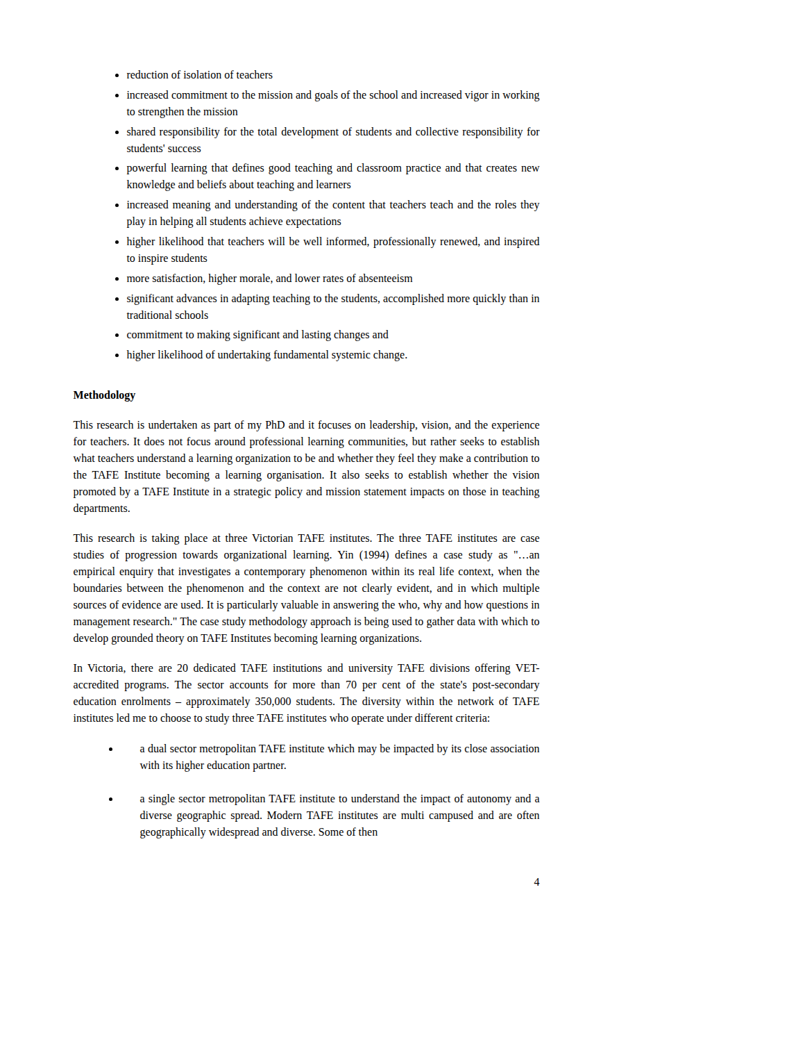reduction of isolation of teachers
increased commitment to the mission and goals of the school and increased vigor in working to strengthen the mission
shared responsibility for the total development of students and collective responsibility for students' success
powerful learning that defines good teaching and classroom practice and that creates new knowledge and beliefs about teaching and learners
increased meaning and understanding of the content that teachers teach and the roles they play in helping all students achieve expectations
higher likelihood that teachers will be well informed, professionally renewed, and inspired to inspire students
more satisfaction, higher morale, and lower rates of absenteeism
significant advances in adapting teaching to the students, accomplished more quickly than in traditional schools
commitment to making significant and lasting changes and
higher likelihood of undertaking fundamental systemic change.
Methodology
This research is undertaken as part of my PhD and it focuses on leadership, vision, and the experience for teachers. It does not focus around professional learning communities, but rather seeks to establish what teachers understand a learning organization to be and whether they feel they make a contribution to the TAFE Institute becoming a learning organisation. It also seeks to establish whether the vision promoted by a TAFE Institute in a strategic policy and mission statement impacts on those in teaching departments.
This research is taking place at three Victorian TAFE institutes. The three TAFE institutes are case studies of progression towards organizational learning. Yin (1994) defines a case study as "…an empirical enquiry that investigates a contemporary phenomenon within its real life context, when the boundaries between the phenomenon and the context are not clearly evident, and in which multiple sources of evidence are used. It is particularly valuable in answering the who, why and how questions in management research." The case study methodology approach is being used to gather data with which to develop grounded theory on TAFE Institutes becoming learning organizations.
In Victoria, there are 20 dedicated TAFE institutions and university TAFE divisions offering VET-accredited programs. The sector accounts for more than 70 per cent of the state's post-secondary education enrolments – approximately 350,000 students. The diversity within the network of TAFE institutes led me to choose to study three TAFE institutes who operate under different criteria:
a dual sector metropolitan TAFE institute which may be impacted by its close association with its higher education partner.
a single sector metropolitan TAFE institute to understand the impact of autonomy and a diverse geographic spread. Modern TAFE institutes are multi campused and are often geographically widespread and diverse. Some of then
4